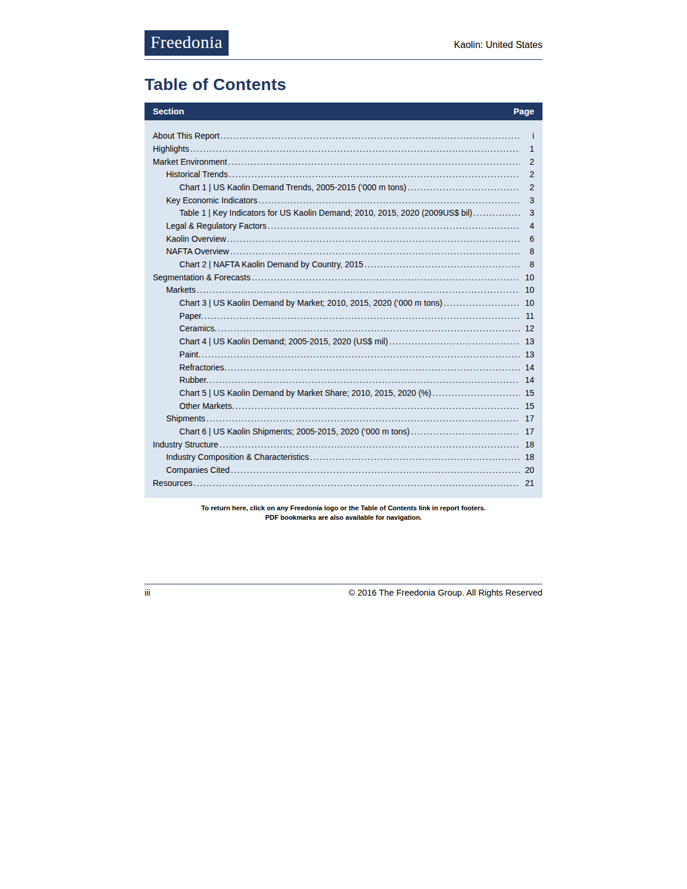Freedonia
Kaolin: United States
Table of Contents
Section Page
About This Report........................................................................................................................... i
Highlights......................................................................................................................................... 1
Market Environment....................................................................................................................... 2
Historical Trends......................................................................................................................... 2
Chart 1 | US Kaolin Demand Trends, 2005-2015 (‘000 m tons)....................................................... 2
Key Economic Indicators............................................................................................................. 3
Table 1 | Key Indicators for US Kaolin Demand; 2010, 2015, 2020 (2009US$ bil)........................... 3
Legal & Regulatory Factors......................................................................................................... 4
Kaolin Overview........................................................................................................................... 6
NAFTA Overview......................................................................................................................... 8
Chart 2 | NAFTA Kaolin Demand by Country, 2015......................................................................... 8
Segmentation & Forecasts......................................................................................................... 10
Markets..................................................................................................................................... 10
Chart 3 | US Kaolin Demand by Market; 2010, 2015, 2020 (‘000 m tons)....................................... 10
Paper.......................................................................................................................................... 11
Ceramics...................................................................................................................................... 12
Chart 4 | US Kaolin Demand; 2005-2015, 2020 (US$ mil)............................................................. 13
Paint............................................................................................................................................ 13
Refractories................................................................................................................................ 14
Rubber........................................................................................................................................ 14
Chart 5 | US Kaolin Demand by Market Share; 2010, 2015, 2020 (%).......................................... 15
Other Markets............................................................................................................................ 15
Shipments................................................................................................................................. 17
Chart 6 | US Kaolin Shipments; 2005-2015, 2020 (‘000 m tons).................................................... 17
Industry Structure........................................................................................................................... 18
Industry Composition & Characteristics............................................................................................. 18
Companies Cited......................................................................................................................... 20
Resources....................................................................................................................................... 21
To return here, click on any Freedonia logo or the Table of Contents link in report footers.
PDF bookmarks are also available for navigation.
iii © 2016 The Freedonia Group. All Rights Reserved